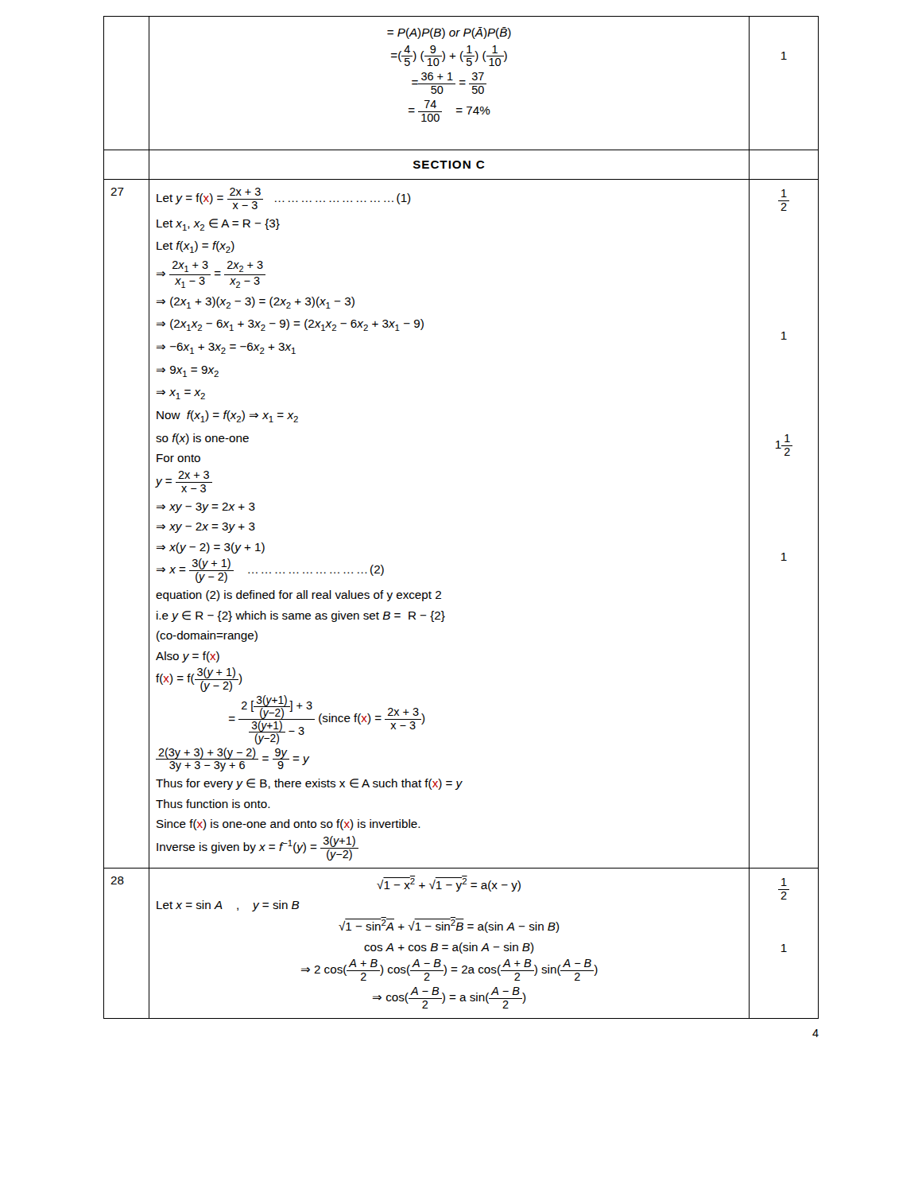| | = P ( A ) P ( B ) or P ( Ā ) P ( B̄ ) = ( 4 5 ) ( 9 10 ) + ( 1 5 ) ( 1 10 ) = 36 + 1 50 = 37 50 = 74 100 = 74% | 1 |
| | SECTION C | |
| 27 | Let y = f( x ) = 2x + 3 x − 3 ……………………… (1) Let x 1 , x 2 ∈ A = R − {3} Let f ( x 1 ) = f ( x 2 ) ⇒ 2 x 1 + 3 x 1 − 3 = 2 x 2 + 3 x 2 − 3 ⇒ (2 x 1 + 3)( x 2 − 3) = (2 x 2 + 3)( x 1 − 3) ⇒ (2 x 1 x 2 − 6 x 1 + 3 x 2 − 9) = (2 x 1 x 2 − 6 x 2 + 3 x 1 − 9) ⇒ −6 x 1 + 3 x 2 = −6 x 2 + 3 x 1 ⇒ 9 x 1 = 9 x 2 ⇒ x 1 = x 2 Now f ( x 1 ) = f ( x 2 ) ⇒ x 1 = x 2 so f ( x ) is one-one For onto y = 2x + 3 x − 3 ⇒ xy − 3 y = 2 x + 3 ⇒ xy − 2 x = 3 y + 3 ⇒ x ( y − 2) = 3( y + 1) ⇒ x = 3( y + 1) ( y − 2) ……………………… (2) equation (2) is defined for all real values of y except 2 i.e y ∈ R − {2} which is same as given set B = R − {2} (co-domain=range) Also y = f( x ) f( x ) = f ( 3( y + 1) ( y − 2) ) = 2 [ 3( y +1) ( y −2) ] + 3 3( y +1) ( y −2) − 3 (since f( x ) = 2x + 3 x − 3 ) 2(3y + 3) + 3(y − 2) 3y + 3 − 3y + 6 = 9 y 9 = y Thus for every y ∈ B, there exists x ∈ A such that f( x ) = y Thus function is onto. Since f( x ) is one-one and onto so f( x ) is invertible. Inverse is given by x = f −1 ( y ) = 3( y +1) ( y −2) | 1 2 1 1 1 2 1 |
| 28 | √ 1 − x 2 + √ 1 − y 2 = a(x − y) Let x = sin A , y = sin B √ 1 − sin 2 A + √ 1 − sin 2 B = a(sin A − sin B ) cos A + cos B = a(sin A − sin B ) ⇒ 2 cos ( A + B 2 ) cos ( A − B 2 ) = 2a cos ( A + B 2 ) sin ( A − B 2 ) ⇒ cos ( A − B 2 ) = a sin ( A − B 2 ) | 1 2 1 |
4